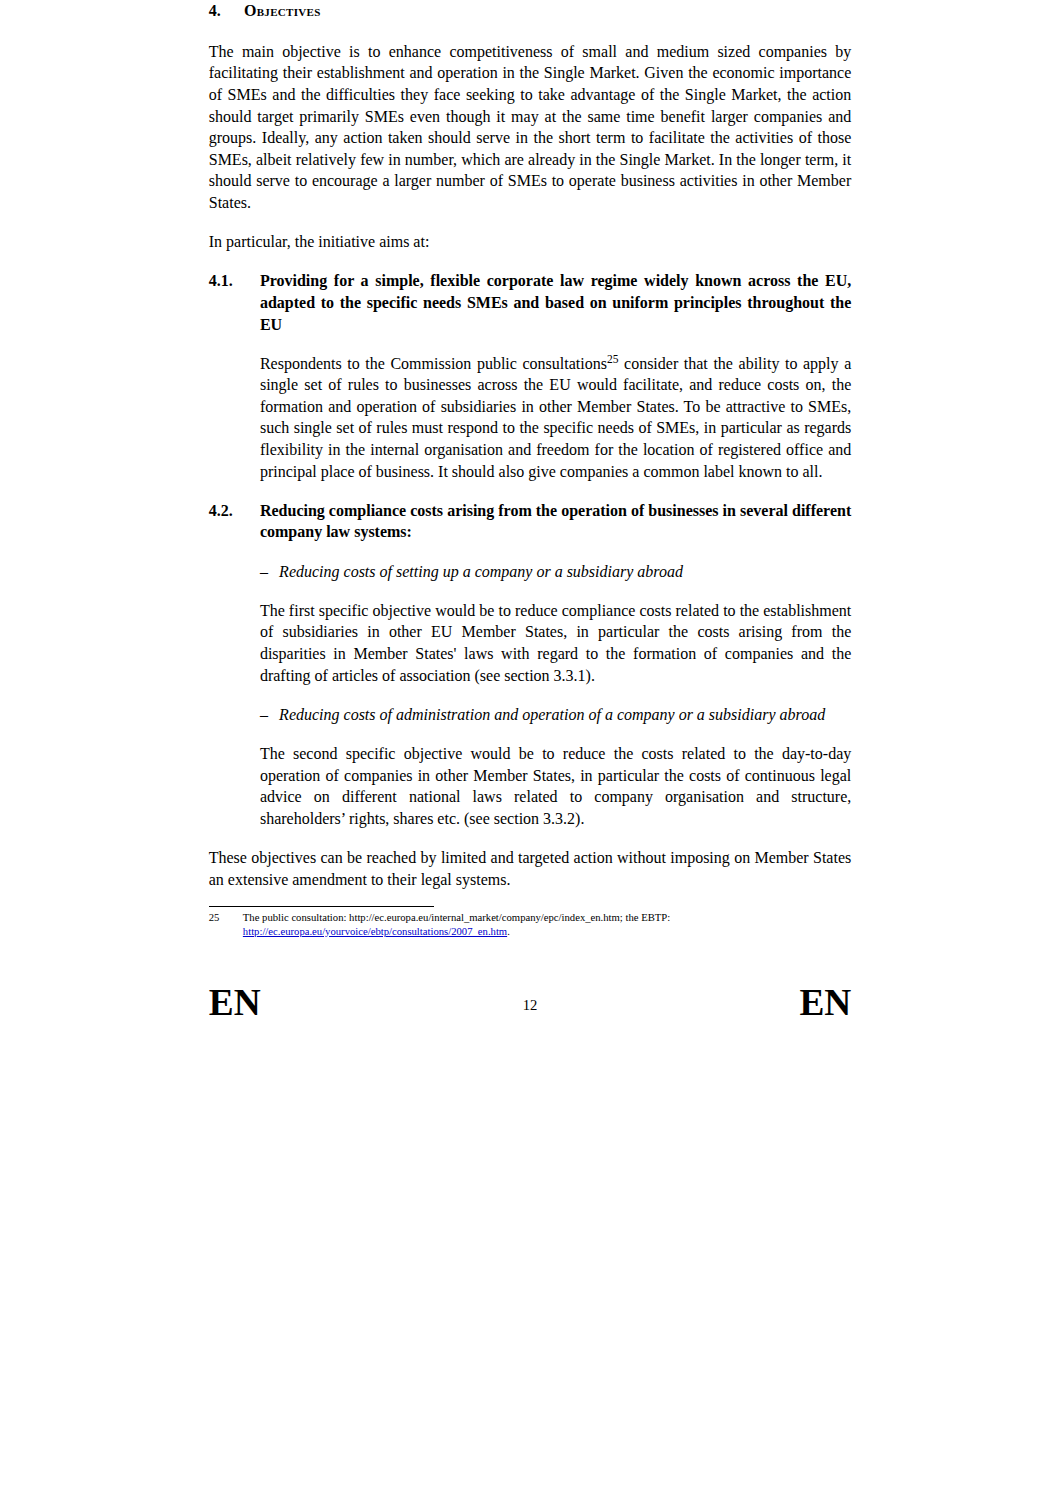4. Objectives
The main objective is to enhance competitiveness of small and medium sized companies by facilitating their establishment and operation in the Single Market. Given the economic importance of SMEs and the difficulties they face seeking to take advantage of the Single Market, the action should target primarily SMEs even though it may at the same time benefit larger companies and groups. Ideally, any action taken should serve in the short term to facilitate the activities of those SMEs, albeit relatively few in number, which are already in the Single Market. In the longer term, it should serve to encourage a larger number of SMEs to operate business activities in other Member States.
In particular, the initiative aims at:
4.1.
Providing for a simple, flexible corporate law regime widely known across the EU, adapted to the specific needs SMEs and based on uniform principles throughout the EU
Respondents to the Commission public consultations25 consider that the ability to apply a single set of rules to businesses across the EU would facilitate, and reduce costs on, the formation and operation of subsidiaries in other Member States. To be attractive to SMEs, such single set of rules must respond to the specific needs of SMEs, in particular as regards flexibility in the internal organisation and freedom for the location of registered office and principal place of business. It should also give companies a common label known to all.
4.2.
Reducing compliance costs arising from the operation of businesses in several different company law systems:
–
Reducing costs of setting up a company or a subsidiary abroad
The first specific objective would be to reduce compliance costs related to the establishment of subsidiaries in other EU Member States, in particular the costs arising from the disparities in Member States' laws with regard to the formation of companies and the drafting of articles of association (see section 3.3.1).
–
Reducing costs of administration and operation of a company or a subsidiary abroad
The second specific objective would be to reduce the costs related to the day-to-day operation of companies in other Member States, in particular the costs of continuous legal advice on different national laws related to company organisation and structure, shareholders’ rights, shares etc. (see section 3.3.2).
These objectives can be reached by limited and targeted action without imposing on Member States an extensive amendment to their legal systems.
25
The public consultation: http://ec.europa.eu/internal_market/company/epc/index_en.htm; the EBTP:
http://ec.europa.eu/yourvoice/ebtp/consultations/2007_en.htm.
EN
12
EN